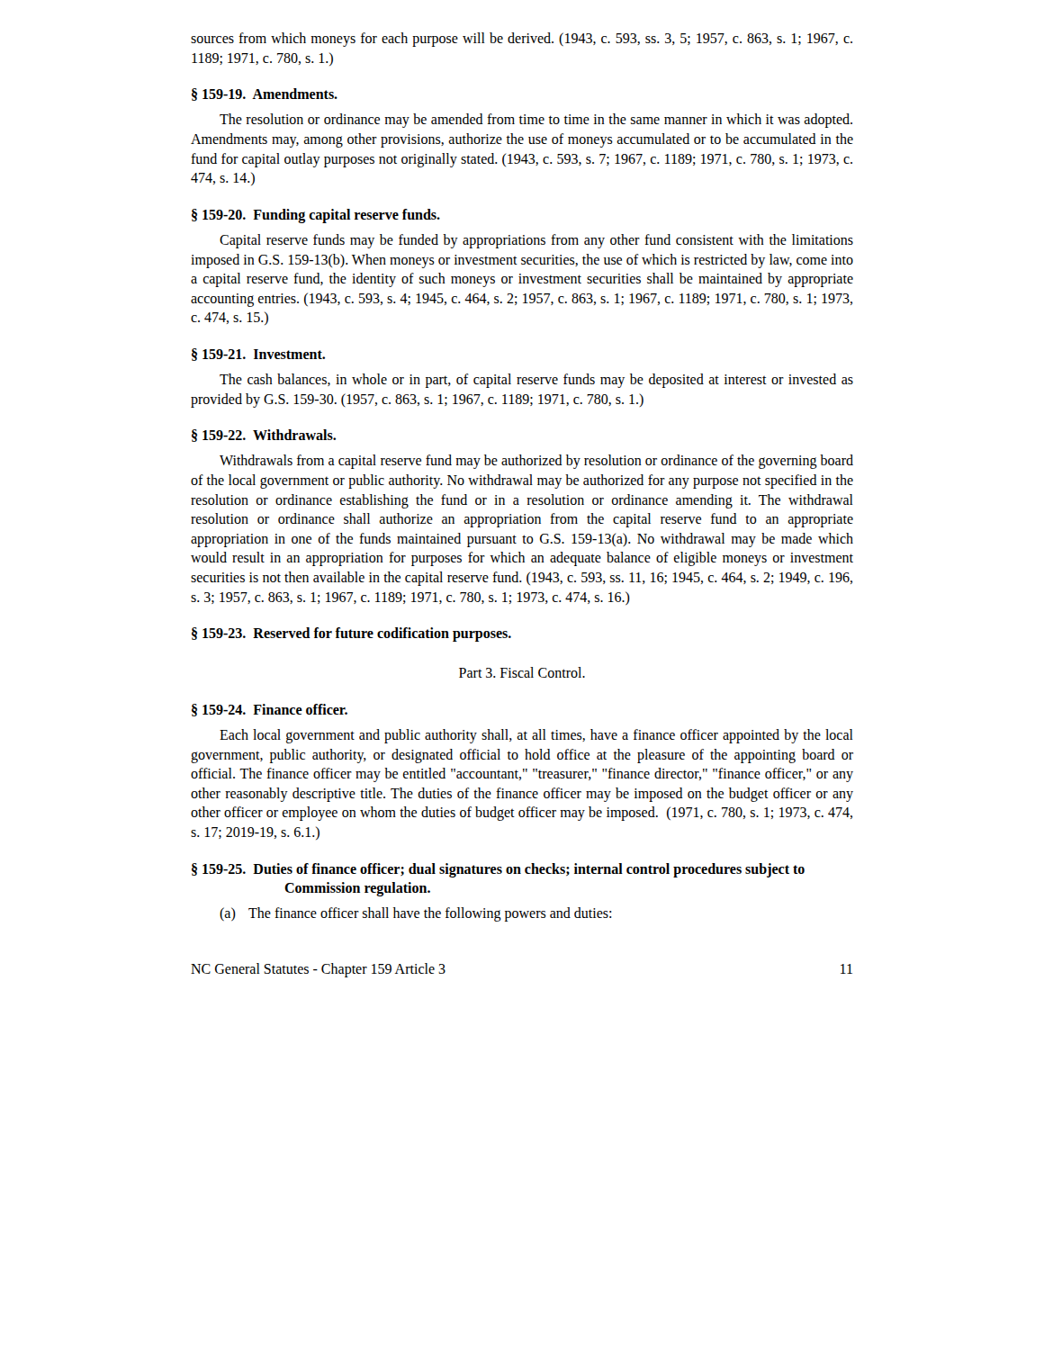sources from which moneys for each purpose will be derived. (1943, c. 593, ss. 3, 5; 1957, c. 863, s. 1; 1967, c. 1189; 1971, c. 780, s. 1.)
§ 159-19. Amendments.
The resolution or ordinance may be amended from time to time in the same manner in which it was adopted. Amendments may, among other provisions, authorize the use of moneys accumulated or to be accumulated in the fund for capital outlay purposes not originally stated. (1943, c. 593, s. 7; 1967, c. 1189; 1971, c. 780, s. 1; 1973, c. 474, s. 14.)
§ 159-20. Funding capital reserve funds.
Capital reserve funds may be funded by appropriations from any other fund consistent with the limitations imposed in G.S. 159-13(b). When moneys or investment securities, the use of which is restricted by law, come into a capital reserve fund, the identity of such moneys or investment securities shall be maintained by appropriate accounting entries. (1943, c. 593, s. 4; 1945, c. 464, s. 2; 1957, c. 863, s. 1; 1967, c. 1189; 1971, c. 780, s. 1; 1973, c. 474, s. 15.)
§ 159-21. Investment.
The cash balances, in whole or in part, of capital reserve funds may be deposited at interest or invested as provided by G.S. 159-30. (1957, c. 863, s. 1; 1967, c. 1189; 1971, c. 780, s. 1.)
§ 159-22. Withdrawals.
Withdrawals from a capital reserve fund may be authorized by resolution or ordinance of the governing board of the local government or public authority. No withdrawal may be authorized for any purpose not specified in the resolution or ordinance establishing the fund or in a resolution or ordinance amending it. The withdrawal resolution or ordinance shall authorize an appropriation from the capital reserve fund to an appropriate appropriation in one of the funds maintained pursuant to G.S. 159-13(a). No withdrawal may be made which would result in an appropriation for purposes for which an adequate balance of eligible moneys or investment securities is not then available in the capital reserve fund. (1943, c. 593, ss. 11, 16; 1945, c. 464, s. 2; 1949, c. 196, s. 3; 1957, c. 863, s. 1; 1967, c. 1189; 1971, c. 780, s. 1; 1973, c. 474, s. 16.)
§ 159-23. Reserved for future codification purposes.
Part 3. Fiscal Control.
§ 159-24. Finance officer.
Each local government and public authority shall, at all times, have a finance officer appointed by the local government, public authority, or designated official to hold office at the pleasure of the appointing board or official. The finance officer may be entitled "accountant," "treasurer," "finance director," "finance officer," or any other reasonably descriptive title. The duties of the finance officer may be imposed on the budget officer or any other officer or employee on whom the duties of budget officer may be imposed. (1971, c. 780, s. 1; 1973, c. 474, s. 17; 2019-19, s. 6.1.)
§ 159-25. Duties of finance officer; dual signatures on checks; internal control procedures subject to Commission regulation.
(a) The finance officer shall have the following powers and duties:
NC General Statutes - Chapter 159 Article 3 11